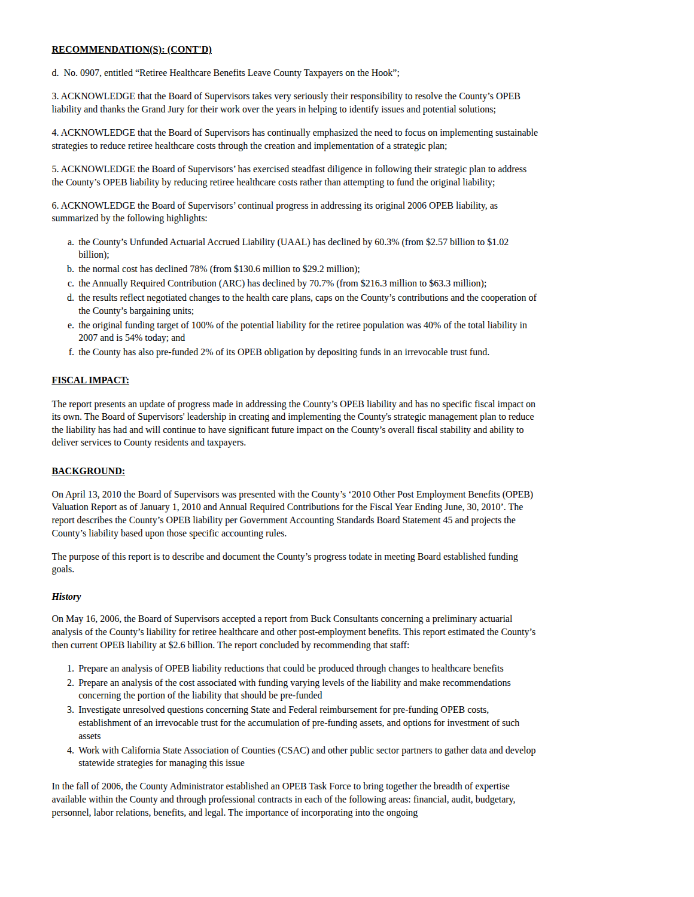RECOMMENDATION(S): (CONT'D)
d. No. 0907, entitled “Retiree Healthcare Benefits Leave County Taxpayers on the Hook”;
3. ACKNOWLEDGE that the Board of Supervisors takes very seriously their responsibility to resolve the County’s OPEB liability and thanks the Grand Jury for their work over the years in helping to identify issues and potential solutions;
4. ACKNOWLEDGE that the Board of Supervisors has continually emphasized the need to focus on implementing sustainable strategies to reduce retiree healthcare costs through the creation and implementation of a strategic plan;
5. ACKNOWLEDGE the Board of Supervisors’ has exercised steadfast diligence in following their strategic plan to address the County’s OPEB liability by reducing retiree healthcare costs rather than attempting to fund the original liability;
6. ACKNOWLEDGE the Board of Supervisors’ continual progress in addressing its original 2006 OPEB liability, as summarized by the following highlights:
the County’s Unfunded Actuarial Accrued Liability (UAAL) has declined by 60.3% (from $2.57 billion to $1.02 billion);
the normal cost has declined 78% (from $130.6 million to $29.2 million);
the Annually Required Contribution (ARC) has declined by 70.7% (from $216.3 million to $63.3 million);
the results reflect negotiated changes to the health care plans, caps on the County’s contributions and the cooperation of the County’s bargaining units;
the original funding target of 100% of the potential liability for the retiree population was 40% of the total liability in 2007 and is 54% today; and
the County has also pre-funded 2% of its OPEB obligation by depositing funds in an irrevocable trust fund.
FISCAL IMPACT:
The report presents an update of progress made in addressing the County’s OPEB liability and has no specific fiscal impact on its own. The Board of Supervisors' leadership in creating and implementing the County's strategic management plan to reduce the liability has had and will continue to have significant future impact on the County’s overall fiscal stability and ability to deliver services to County residents and taxpayers.
BACKGROUND:
On April 13, 2010 the Board of Supervisors was presented with the County’s ‘2010 Other Post Employment Benefits (OPEB) Valuation Report as of January 1, 2010 and Annual Required Contributions for the Fiscal Year Ending June, 30, 2010’. The report describes the County’s OPEB liability per Government Accounting Standards Board Statement 45 and projects the County’s liability based upon those specific accounting rules.
The purpose of this report is to describe and document the County’s progress todate in meeting Board established funding goals.
History
On May 16, 2006, the Board of Supervisors accepted a report from Buck Consultants concerning a preliminary actuarial analysis of the County’s liability for retiree healthcare and other post-employment benefits. This report estimated the County’s then current OPEB liability at $2.6 billion. The report concluded by recommending that staff:
Prepare an analysis of OPEB liability reductions that could be produced through changes to healthcare benefits
Prepare an analysis of the cost associated with funding varying levels of the liability and make recommendations concerning the portion of the liability that should be pre-funded
Investigate unresolved questions concerning State and Federal reimbursement for pre-funding OPEB costs, establishment of an irrevocable trust for the accumulation of pre-funding assets, and options for investment of such assets
Work with California State Association of Counties (CSAC) and other public sector partners to gather data and develop statewide strategies for managing this issue
In the fall of 2006, the County Administrator established an OPEB Task Force to bring together the breadth of expertise available within the County and through professional contracts in each of the following areas: financial, audit, budgetary, personnel, labor relations, benefits, and legal. The importance of incorporating into the ongoing